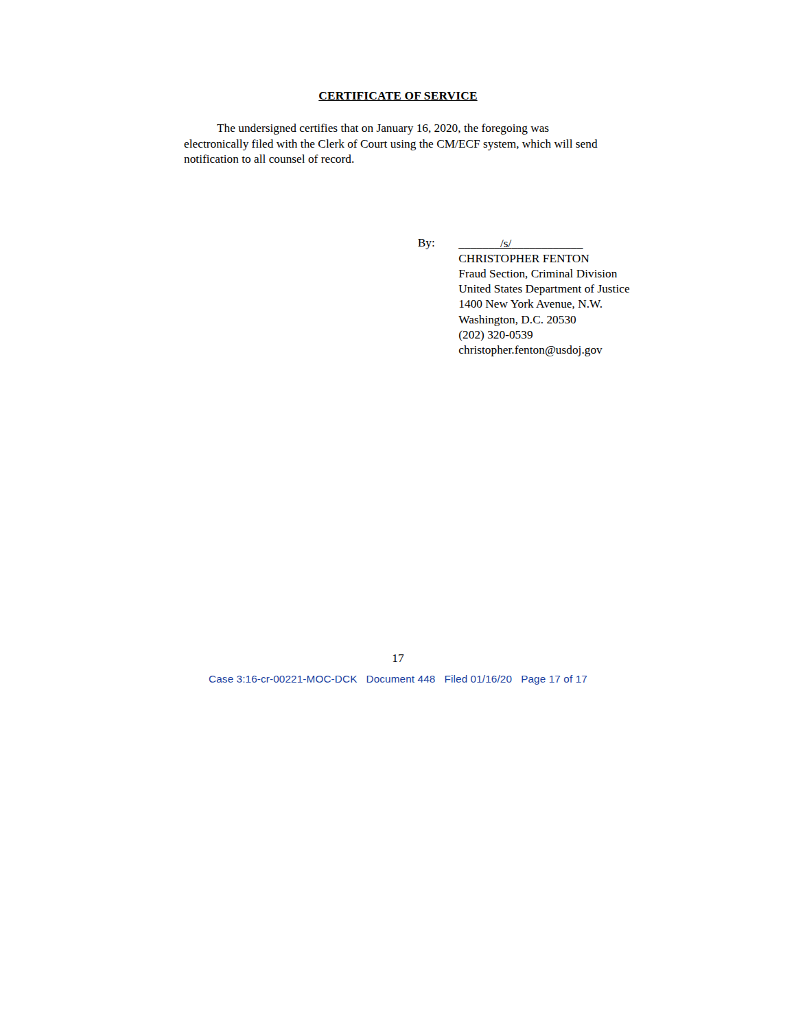CERTIFICATE OF SERVICE
The undersigned certifies that on January 16, 2020, the foregoing was electronically filed with the Clerk of Court using the CM/ECF system, which will send notification to all counsel of record.
By:
_______/s/____________ CHRISTOPHER FENTON Fraud Section, Criminal Division United States Department of Justice 1400 New York Avenue, N.W. Washington, D.C. 20530 (202) 320-0539 christopher.fenton@usdoj.gov
17
Case 3:16-cr-00221-MOC-DCK Document 448 Filed 01/16/20 Page 17 of 17